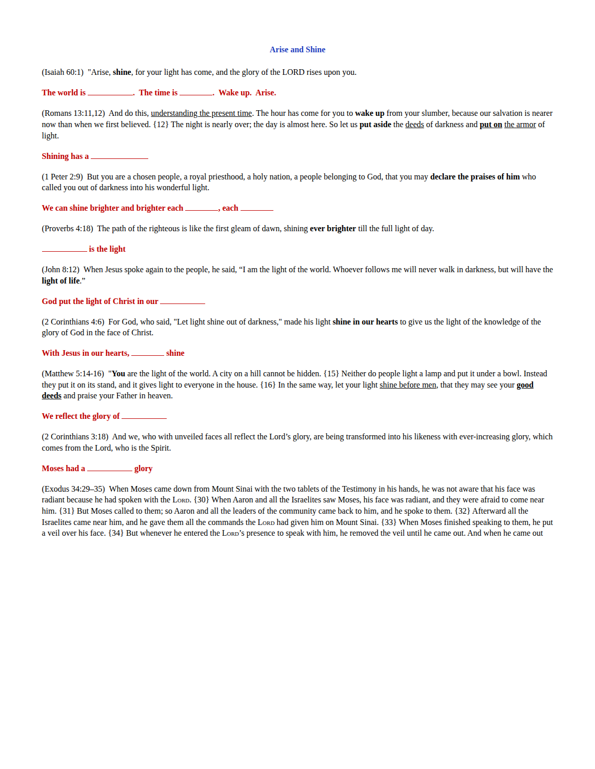Arise and Shine
(Isaiah 60:1) "Arise, shine, for your light has come, and the glory of the LORD rises upon you.
The world is . The time is . Wake up. Arise.
(Romans 13:11,12) And do this, understanding the present time. The hour has come for you to wake up from your slumber, because our salvation is nearer now than when we first believed. {12} The night is nearly over; the day is almost here. So let us put aside the deeds of darkness and put on the armor of light.
Shining has a
(1 Peter 2:9) But you are a chosen people, a royal priesthood, a holy nation, a people belonging to God, that you may declare the praises of him who called you out of darkness into his wonderful light.
We can shine brighter and brighter each , each
(Proverbs 4:18) The path of the righteous is like the first gleam of dawn, shining ever brighter till the full light of day.
is the light
(John 8:12) When Jesus spoke again to the people, he said, “I am the light of the world. Whoever follows me will never walk in darkness, but will have the light of life.”
God put the light of Christ in our
(2 Corinthians 4:6) For God, who said, "Let light shine out of darkness," made his light shine in our hearts to give us the light of the knowledge of the glory of God in the face of Christ.
With Jesus in our hearts, shine
(Matthew 5:14-16) "You are the light of the world. A city on a hill cannot be hidden. {15} Neither do people light a lamp and put it under a bowl. Instead they put it on its stand, and it gives light to everyone in the house. {16} In the same way, let your light shine before men, that they may see your good deeds and praise your Father in heaven.
We reflect the glory of
(2 Corinthians 3:18) And we, who with unveiled faces all reflect the Lord’s glory, are being transformed into his likeness with ever-increasing glory, which comes from the Lord, who is the Spirit.
Moses had a glory
(Exodus 34:29–35) When Moses came down from Mount Sinai with the two tablets of the Testimony in his hands, he was not aware that his face was radiant because he had spoken with the Lord. {30} When Aaron and all the Israelites saw Moses, his face was radiant, and they were afraid to come near him. {31} But Moses called to them; so Aaron and all the leaders of the community came back to him, and he spoke to them. {32} Afterward all the Israelites came near him, and he gave them all the commands the Lord had given him on Mount Sinai. {33} When Moses finished speaking to them, he put a veil over his face. {34} But whenever he entered the Lord’s presence to speak with him, he removed the veil until he came out. And when he came out